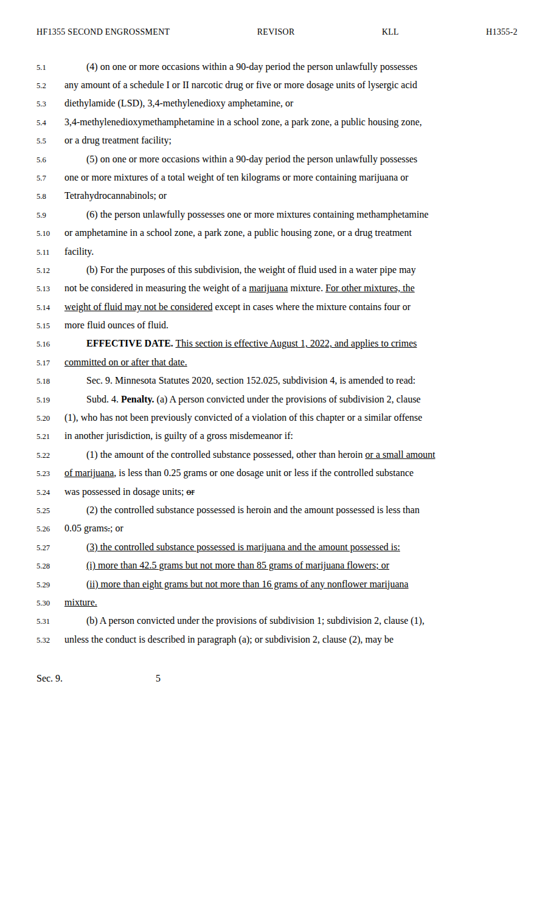HF1355 SECOND ENGROSSMENT REVISOR KLL H1355-2
5.1
(4) on one or more occasions within a 90-day period the person unlawfully possesses
5.2
any amount of a schedule I or II narcotic drug or five or more dosage units of lysergic acid
5.3
diethylamide (LSD), 3,4-methylenedioxy amphetamine, or
5.4
3,4-methylenedioxymethamphetamine in a school zone, a park zone, a public housing zone,
5.5
or a drug treatment facility;
5.6
(5) on one or more occasions within a 90-day period the person unlawfully possesses
5.7
one or more mixtures of a total weight of ten kilograms or more containing marijuana or
5.8
Tetrahydrocannabinols; or
5.9
(6) the person unlawfully possesses one or more mixtures containing methamphetamine
5.10
or amphetamine in a school zone, a park zone, a public housing zone, or a drug treatment
5.11
facility.
5.12
(b) For the purposes of this subdivision, the weight of fluid used in a water pipe may
5.13
not be considered in measuring the weight of a marijuana mixture. For other mixtures, the
5.14
weight of fluid may not be considered except in cases where the mixture contains four or
5.15
more fluid ounces of fluid.
5.16
EFFECTIVE DATE. This section is effective August 1, 2022, and applies to crimes
5.17
committed on or after that date.
5.18
Sec. 9. Minnesota Statutes 2020, section 152.025, subdivision 4, is amended to read:
5.19
Subd. 4. Penalty. (a) A person convicted under the provisions of subdivision 2, clause
5.20
(1), who has not been previously convicted of a violation of this chapter or a similar offense
5.21
in another jurisdiction, is guilty of a gross misdemeanor if:
5.22
(1) the amount of the controlled substance possessed, other than heroin or a small amount
5.23
of marijuana, is less than 0.25 grams or one dosage unit or less if the controlled substance
5.24
was possessed in dosage units; or
5.25
(2) the controlled substance possessed is heroin and the amount possessed is less than
5.26
0.05 grams.; or
5.27
(3) the controlled substance possessed is marijuana and the amount possessed is:
5.28
(i) more than 42.5 grams but not more than 85 grams of marijuana flowers; or
5.29
(ii) more than eight grams but not more than 16 grams of any nonflower marijuana
5.30
mixture.
5.31
(b) A person convicted under the provisions of subdivision 1; subdivision 2, clause (1),
5.32
unless the conduct is described in paragraph (a); or subdivision 2, clause (2), may be
Sec. 9.
5